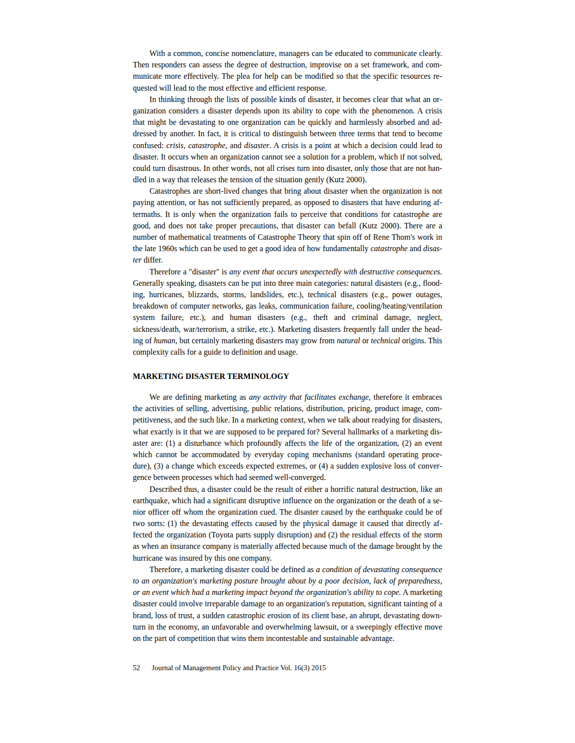With a common, concise nomenclature, managers can be educated to communicate clearly. Then responders can assess the degree of destruction, improvise on a set framework, and communicate more effectively. The plea for help can be modified so that the specific resources requested will lead to the most effective and efficient response.
In thinking through the lists of possible kinds of disaster, it becomes clear that what an organization considers a disaster depends upon its ability to cope with the phenomenon. A crisis that might be devastating to one organization can be quickly and harmlessly absorbed and addressed by another. In fact, it is critical to distinguish between three terms that tend to become confused: crisis, catastrophe, and disaster. A crisis is a point at which a decision could lead to disaster. It occurs when an organization cannot see a solution for a problem, which if not solved, could turn disastrous. In other words, not all crises turn into disaster, only those that are not handled in a way that releases the tension of the situation gently (Kutz 2000).
Catastrophes are short-lived changes that bring about disaster when the organization is not paying attention, or has not sufficiently prepared, as opposed to disasters that have enduring aftermaths. It is only when the organization fails to perceive that conditions for catastrophe are good, and does not take proper precautions, that disaster can befall (Kutz 2000). There are a number of mathematical treatments of Catastrophe Theory that spin off of Rene Thom's work in the late 1960s which can be used to get a good idea of how fundamentally catastrophe and disaster differ.
Therefore a "disaster" is any event that occurs unexpectedly with destructive consequences. Generally speaking, disasters can be put into three main categories: natural disasters (e.g., flooding, hurricanes, blizzards, storms, landslides, etc.), technical disasters (e.g., power outages, breakdown of computer networks, gas leaks, communication failure, cooling/heating/ventilation system failure, etc.), and human disasters (e.g., theft and criminal damage, neglect, sickness/death, war/terrorism, a strike, etc.). Marketing disasters frequently fall under the heading of human, but certainly marketing disasters may grow from natural or technical origins. This complexity calls for a guide to definition and usage.
Marketing Disaster Terminology
We are defining marketing as any activity that facilitates exchange, therefore it embraces the activities of selling, advertising, public relations, distribution, pricing, product image, competitiveness, and the such like. In a marketing context, when we talk about readying for disasters, what exactly is it that we are supposed to be prepared for? Several hallmarks of a marketing disaster are: (1) a disturbance which profoundly affects the life of the organization, (2) an event which cannot be accommodated by everyday coping mechanisms (standard operating procedure), (3) a change which exceeds expected extremes, or (4) a sudden explosive loss of convergence between processes which had seemed well-converged.
Described thus, a disaster could be the result of either a horrific natural destruction, like an earthquake, which had a significant disruptive influence on the organization or the death of a senior officer off whom the organization cued. The disaster caused by the earthquake could be of two sorts: (1) the devastating effects caused by the physical damage it caused that directly affected the organization (Toyota parts supply disruption) and (2) the residual effects of the storm as when an insurance company is materially affected because much of the damage brought by the hurricane was insured by this one company.
Therefore, a marketing disaster could be defined as a condition of devastating consequence to an organization's marketing posture brought about by a poor decision, lack of preparedness, or an event which had a marketing impact beyond the organization's ability to cope. A marketing disaster could involve irreparable damage to an organization's reputation, significant tainting of a brand, loss of trust, a sudden catastrophic erosion of its client base, an abrupt, devastating downturn in the economy, an unfavorable and overwhelming lawsuit, or a sweepingly effective move on the part of competition that wins them incontestable and sustainable advantage.
52 Journal of Management Policy and Practice Vol. 16(3) 2015